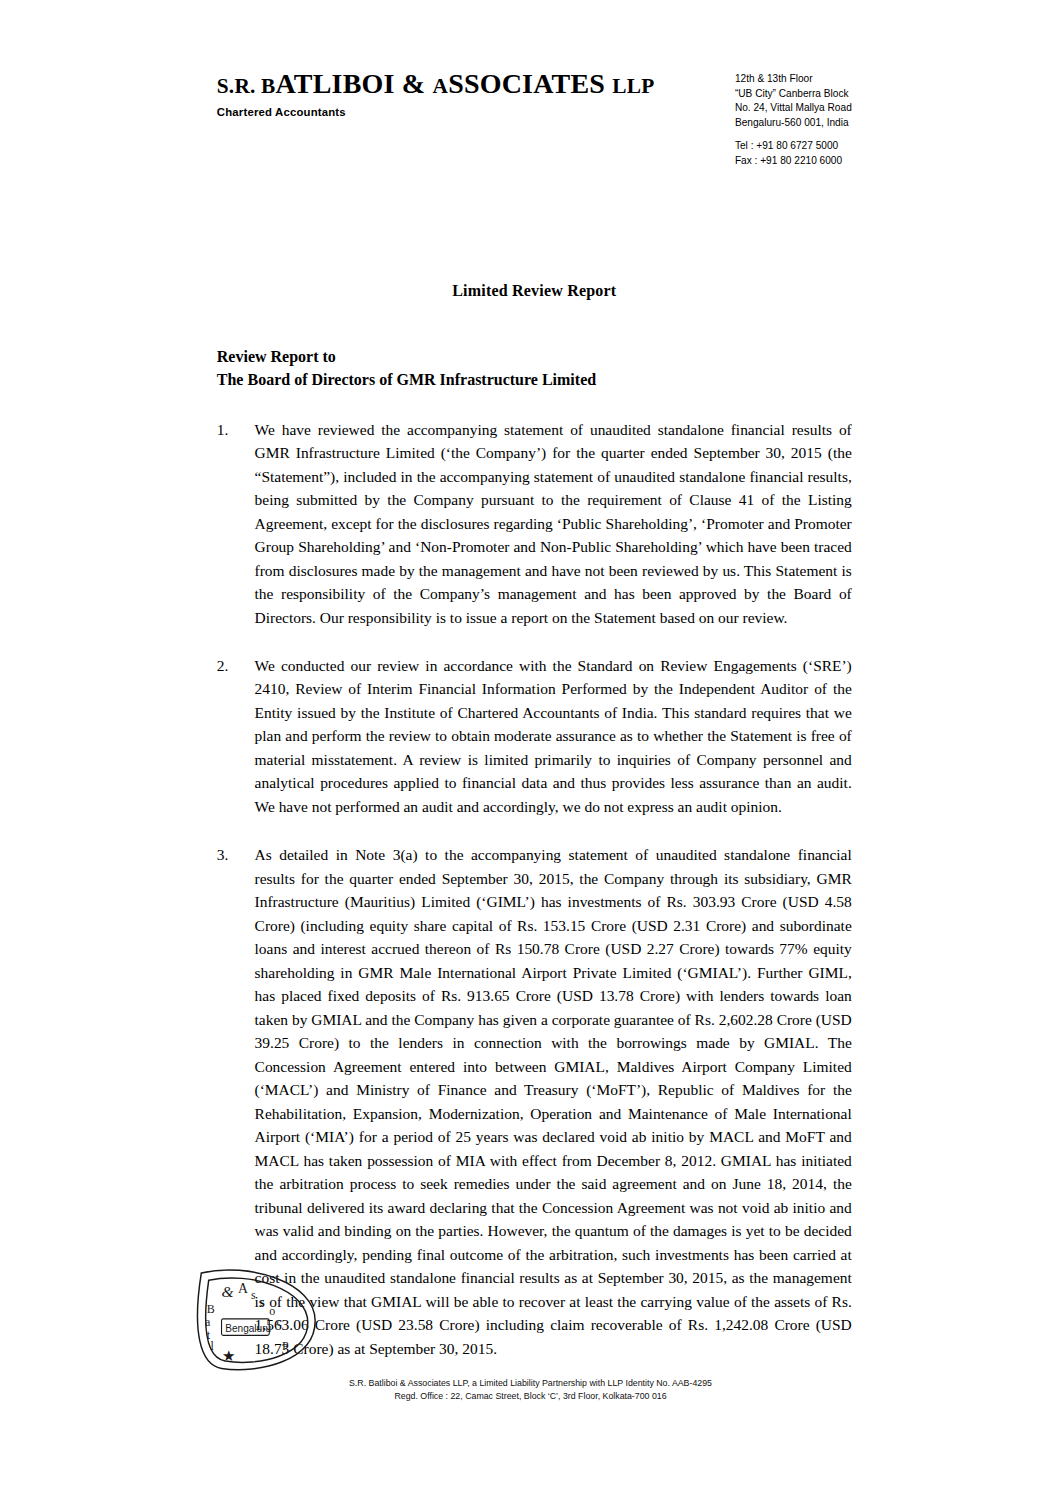S.R. BATLIBOI & ASSOCIATES LLP
Chartered Accountants
12th & 13th Floor
“UB City” Canberra Block
No. 24, Vittal Mallya Road
Bengaluru-560 001, India Tel : +91 80 6727 5000
Fax : +91 80 2210 6000
Limited Review Report
Review Report to
The Board of Directors of GMR Infrastructure Limited
We have reviewed the accompanying statement of unaudited standalone financial results of GMR Infrastructure Limited (‘the Company’) for the quarter ended September 30, 2015 (the “Statement”), included in the accompanying statement of unaudited standalone financial results, being submitted by the Company pursuant to the requirement of Clause 41 of the Listing Agreement, except for the disclosures regarding ‘Public Shareholding’, ‘Promoter and Promoter Group Shareholding’ and ‘Non-Promoter and Non-Public Shareholding’ which have been traced from disclosures made by the management and have not been reviewed by us. This Statement is the responsibility of the Company’s management and has been approved by the Board of Directors. Our responsibility is to issue a report on the Statement based on our review.
We conducted our review in accordance with the Standard on Review Engagements (‘SRE’) 2410, Review of Interim Financial Information Performed by the Independent Auditor of the Entity issued by the Institute of Chartered Accountants of India. This standard requires that we plan and perform the review to obtain moderate assurance as to whether the Statement is free of material misstatement. A review is limited primarily to inquiries of Company personnel and analytical procedures applied to financial data and thus provides less assurance than an audit. We have not performed an audit and accordingly, we do not express an audit opinion.
As detailed in Note 3(a) to the accompanying statement of unaudited standalone financial results for the quarter ended September 30, 2015, the Company through its subsidiary, GMR Infrastructure (Mauritius) Limited (‘GIML’) has investments of Rs. 303.93 Crore (USD 4.58 Crore) (including equity share capital of Rs. 153.15 Crore (USD 2.31 Crore) and subordinate loans and interest accrued thereon of Rs 150.78 Crore (USD 2.27 Crore) towards 77% equity shareholding in GMR Male International Airport Private Limited (‘GMIAL’). Further GIML, has placed fixed deposits of Rs. 913.65 Crore (USD 13.78 Crore) with lenders towards loan taken by GMIAL and the Company has given a corporate guarantee of Rs. 2,602.28 Crore (USD 39.25 Crore) to the lenders in connection with the borrowings made by GMIAL. The Concession Agreement entered into between GMIAL, Maldives Airport Company Limited (‘MACL’) and Ministry of Finance and Treasury (‘MoFT’), Republic of Maldives for the Rehabilitation, Expansion, Modernization, Operation and Maintenance of Male International Airport (‘MIA’) for a period of 25 years was declared void ab initio by MACL and MoFT and MACL has taken possession of MIA with effect from December 8, 2012. GMIAL has initiated the arbitration process to seek remedies under the said agreement and on June 18, 2014, the tribunal delivered its award declaring that the Concession Agreement was not void ab initio and was valid and binding on the parties. However, the quantum of the damages is yet to be decided and accordingly, pending final outcome of the arbitration, such investments has been carried at cost in the unaudited standalone financial results as at September 30, 2015, as the management is of the view that GMIAL will be able to recover at least the carrying value of the assets of Rs. 1,563.06 Crore (USD 23.58 Crore) including claim recoverable of Rs. 1,242.08 Crore (USD 18.73 Crore) as at September 30, 2015.
& A s s o c B a t l Bengaluru ★ P
S.R. Batliboi & Associates LLP, a Limited Liability Partnership with LLP Identity No. AAB-4295
Regd. Office : 22, Camac Street, Block ‘C’, 3rd Floor, Kolkata-700 016